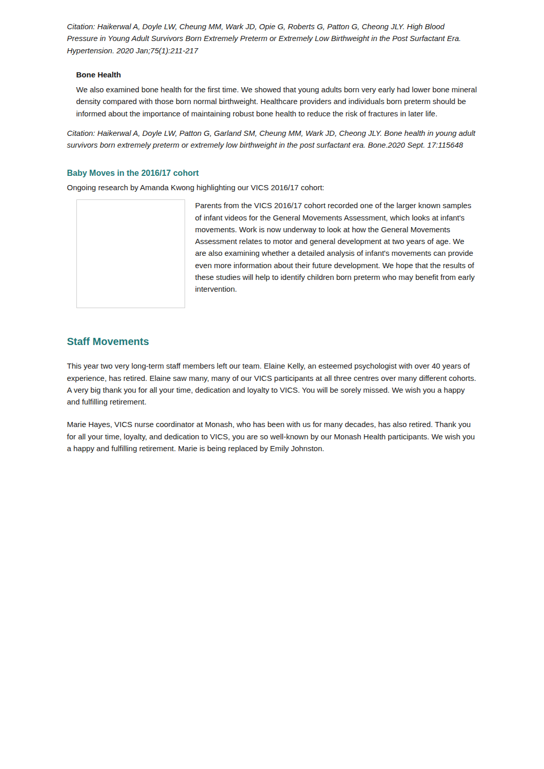Citation: Haikerwal A, Doyle LW, Cheung MM, Wark JD, Opie G, Roberts G, Patton G, Cheong JLY. High Blood Pressure in Young Adult Survivors Born Extremely Preterm or Extremely Low Birthweight in the Post Surfactant Era. Hypertension. 2020 Jan;75(1):211-217
Bone Health
We also examined bone health for the first time. We showed that young adults born very early had lower bone mineral density compared with those born normal birthweight. Healthcare providers and individuals born preterm should be informed about the importance of maintaining robust bone health to reduce the risk of fractures in later life.
Citation: Haikerwal A, Doyle LW, Patton G, Garland SM, Cheung MM, Wark JD, Cheong JLY. Bone health in young adult survivors born extremely preterm or extremely low birthweight in the post surfactant era. Bone.2020 Sept. 17:115648
Baby Moves in the 2016/17 cohort
Ongoing research by Amanda Kwong highlighting our VICS 2016/17 cohort:
Parents from the VICS 2016/17 cohort recorded one of the larger known samples of infant videos for the General Movements Assessment, which looks at infant's movements. Work is now underway to look at how the General Movements Assessment relates to motor and general development at two years of age. We are also examining whether a detailed analysis of infant's movements can provide even more information about their future development. We hope that the results of these studies will help to identify children born preterm who may benefit from early intervention.
Staff Movements
This year two very long-term staff members left our team. Elaine Kelly, an esteemed psychologist with over 40 years of experience, has retired. Elaine saw many, many of our VICS participants at all three centres over many different cohorts. A very big thank you for all your time, dedication and loyalty to VICS. You will be sorely missed. We wish you a happy and fulfilling retirement.
Marie Hayes, VICS nurse coordinator at Monash, who has been with us for many decades, has also retired. Thank you for all your time, loyalty, and dedication to VICS, you are so well-known by our Monash Health participants. We wish you a happy and fulfilling retirement. Marie is being replaced by Emily Johnston.